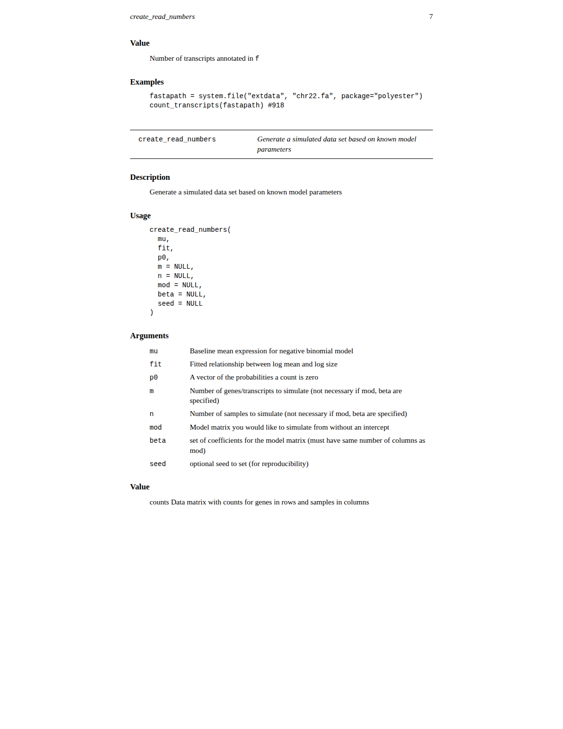create_read_numbers 7
Value
Number of transcripts annotated in f
Examples
fastapath = system.file("extdata", "chr22.fa", package="polyester")
count_transcripts(fastapath) #918
create_read_numbers Generate a simulated data set based on known model parameters
Description
Generate a simulated data set based on known model parameters
Usage
create_read_numbers(
  mu,
  fit,
  p0,
  m = NULL,
  n = NULL,
  mod = NULL,
  beta = NULL,
  seed = NULL
)
Arguments
mu
Baseline mean expression for negative binomial model
fit
Fitted relationship between log mean and log size
p0
A vector of the probabilities a count is zero
m
Number of genes/transcripts to simulate (not necessary if mod, beta are specified)
n
Number of samples to simulate (not necessary if mod, beta are specified)
mod
Model matrix you would like to simulate from without an intercept
beta
set of coefficients for the model matrix (must have same number of columns as mod)
seed
optional seed to set (for reproducibility)
Value
counts Data matrix with counts for genes in rows and samples in columns